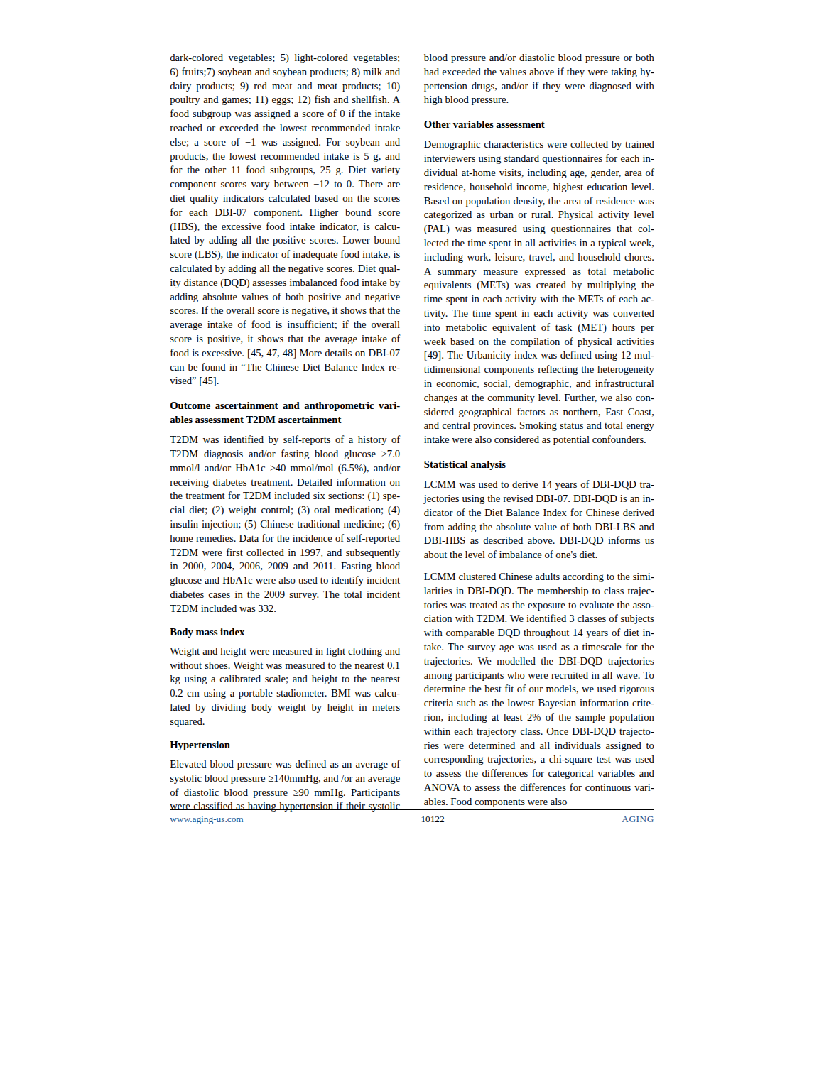dark-colored vegetables; 5) light-colored vegetables; 6) fruits;7) soybean and soybean products; 8) milk and dairy products; 9) red meat and meat products; 10) poultry and games; 11) eggs; 12) fish and shellfish. A food subgroup was assigned a score of 0 if the intake reached or exceeded the lowest recommended intake else; a score of −1 was assigned. For soybean and products, the lowest recommended intake is 5 g, and for the other 11 food subgroups, 25 g. Diet variety component scores vary between −12 to 0. There are diet quality indicators calculated based on the scores for each DBI-07 component. Higher bound score (HBS), the excessive food intake indicator, is calculated by adding all the positive scores. Lower bound score (LBS), the indicator of inadequate food intake, is calculated by adding all the negative scores. Diet quality distance (DQD) assesses imbalanced food intake by adding absolute values of both positive and negative scores. If the overall score is negative, it shows that the average intake of food is insufficient; if the overall score is positive, it shows that the average intake of food is excessive. [45, 47, 48] More details on DBI-07 can be found in “The Chinese Diet Balance Index revised” [45].
Outcome ascertainment and anthropometric variables assessment T2DM ascertainment
T2DM was identified by self-reports of a history of T2DM diagnosis and/or fasting blood glucose ≥7.0 mmol/l and/or HbA1c ≥40 mmol/mol (6.5%), and/or receiving diabetes treatment. Detailed information on the treatment for T2DM included six sections: (1) special diet; (2) weight control; (3) oral medication; (4) insulin injection; (5) Chinese traditional medicine; (6) home remedies. Data for the incidence of self-reported T2DM were first collected in 1997, and subsequently in 2000, 2004, 2006, 2009 and 2011. Fasting blood glucose and HbA1c were also used to identify incident diabetes cases in the 2009 survey. The total incident T2DM included was 332.
Body mass index
Weight and height were measured in light clothing and without shoes. Weight was measured to the nearest 0.1 kg using a calibrated scale; and height to the nearest 0.2 cm using a portable stadiometer. BMI was calculated by dividing body weight by height in meters squared.
Hypertension
Elevated blood pressure was defined as an average of systolic blood pressure ≥140mmHg, and /or an average of diastolic blood pressure ≥90 mmHg. Participants were classified as having hypertension if their systolic blood pressure and/or diastolic blood pressure or both had exceeded the values above if they were taking hypertension drugs, and/or if they were diagnosed with high blood pressure.
Other variables assessment
Demographic characteristics were collected by trained interviewers using standard questionnaires for each individual at-home visits, including age, gender, area of residence, household income, highest education level. Based on population density, the area of residence was categorized as urban or rural. Physical activity level (PAL) was measured using questionnaires that collected the time spent in all activities in a typical week, including work, leisure, travel, and household chores. A summary measure expressed as total metabolic equivalents (METs) was created by multiplying the time spent in each activity with the METs of each activity. The time spent in each activity was converted into metabolic equivalent of task (MET) hours per week based on the compilation of physical activities [49]. The Urbanicity index was defined using 12 multidimensional components reflecting the heterogeneity in economic, social, demographic, and infrastructural changes at the community level. Further, we also considered geographical factors as northern, East Coast, and central provinces. Smoking status and total energy intake were also considered as potential confounders.
Statistical analysis
LCMM was used to derive 14 years of DBI-DQD trajectories using the revised DBI-07. DBI-DQD is an indicator of the Diet Balance Index for Chinese derived from adding the absolute value of both DBI-LBS and DBI-HBS as described above. DBI-DQD informs us about the level of imbalance of one's diet.
LCMM clustered Chinese adults according to the similarities in DBI-DQD. The membership to class trajectories was treated as the exposure to evaluate the association with T2DM. We identified 3 classes of subjects with comparable DQD throughout 14 years of diet intake. The survey age was used as a timescale for the trajectories. We modelled the DBI-DQD trajectories among participants who were recruited in all wave. To determine the best fit of our models, we used rigorous criteria such as the lowest Bayesian information criterion, including at least 2% of the sample population within each trajectory class. Once DBI-DQD trajectories were determined and all individuals assigned to corresponding trajectories, a chi-square test was used to assess the differences for categorical variables and ANOVA to assess the differences for continuous variables. Food components were also
www.aging-us.com 10122 AGING